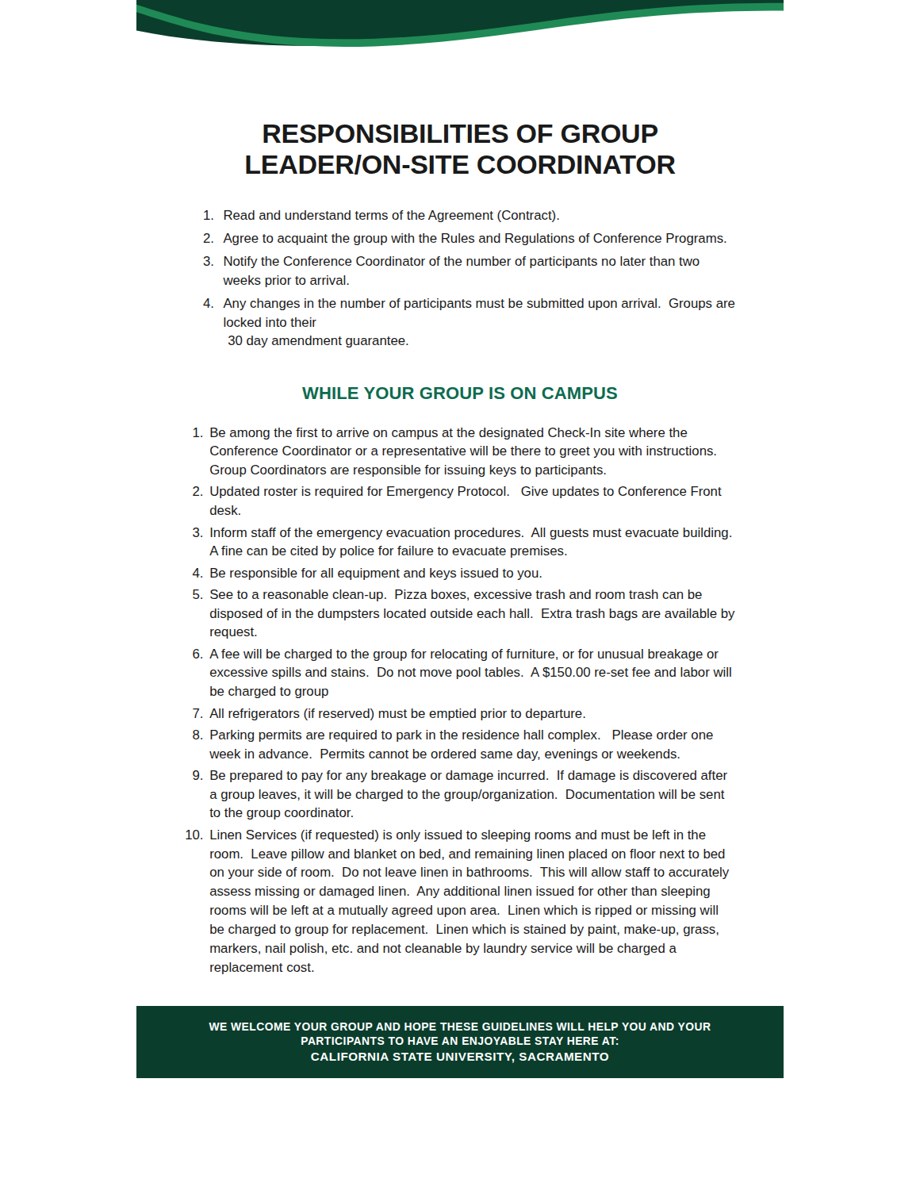RESPONSIBILITIES OF GROUP LEADER/ON-SITE COORDINATOR
Read and understand terms of the Agreement (Contract).
Agree to acquaint the group with the Rules and Regulations of Conference Programs.
Notify the Conference Coordinator of the number of participants no later than two weeks prior to arrival.
Any changes in the number of participants must be submitted upon arrival. Groups are locked into their30 day amendment guarantee.
WHILE YOUR GROUP IS ON CAMPUS
Be among the first to arrive on campus at the designated Check-In site where the Conference Coordinator or a representative will be there to greet you with instructions. Group Coordinators are responsible for issuing keys to participants.
Updated roster is required for Emergency Protocol. Give updates to Conference Front desk.
Inform staff of the emergency evacuation procedures. All guests must evacuate building. A fine can be cited by police for failure to evacuate premises.
Be responsible for all equipment and keys issued to you.
See to a reasonable clean-up. Pizza boxes, excessive trash and room trash can be disposed of in the dumpsters located outside each hall. Extra trash bags are available by request.
A fee will be charged to the group for relocating of furniture, or for unusual breakage or excessive spills and stains. Do not move pool tables. A $150.00 re-set fee and labor will be charged to group
All refrigerators (if reserved) must be emptied prior to departure.
Parking permits are required to park in the residence hall complex. Please order one week in advance. Permits cannot be ordered same day, evenings or weekends.
Be prepared to pay for any breakage or damage incurred. If damage is discovered after a group leaves, it will be charged to the group/organization. Documentation will be sent to the group coordinator.
Linen Services (if requested) is only issued to sleeping rooms and must be left in the room. Leave pillow and blanket on bed, and remaining linen placed on floor next to bed on your side of room. Do not leave linen in bathrooms. This will allow staff to accurately assess missing or damaged linen. Any additional linen issued for other than sleeping rooms will be left at a mutually agreed upon area. Linen which is ripped or missing will be charged to group for replacement. Linen which is stained by paint, make-up, grass, markers, nail polish, etc. and not cleanable by laundry service will be charged a replacement cost.
WE WELCOME YOUR GROUP AND HOPE THESE GUIDELINES WILL HELP YOU AND YOUR PARTICIPANTS TO HAVE AN ENJOYABLE STAY HERE AT:
CALIFORNIA STATE UNIVERSITY, SACRAMENTO